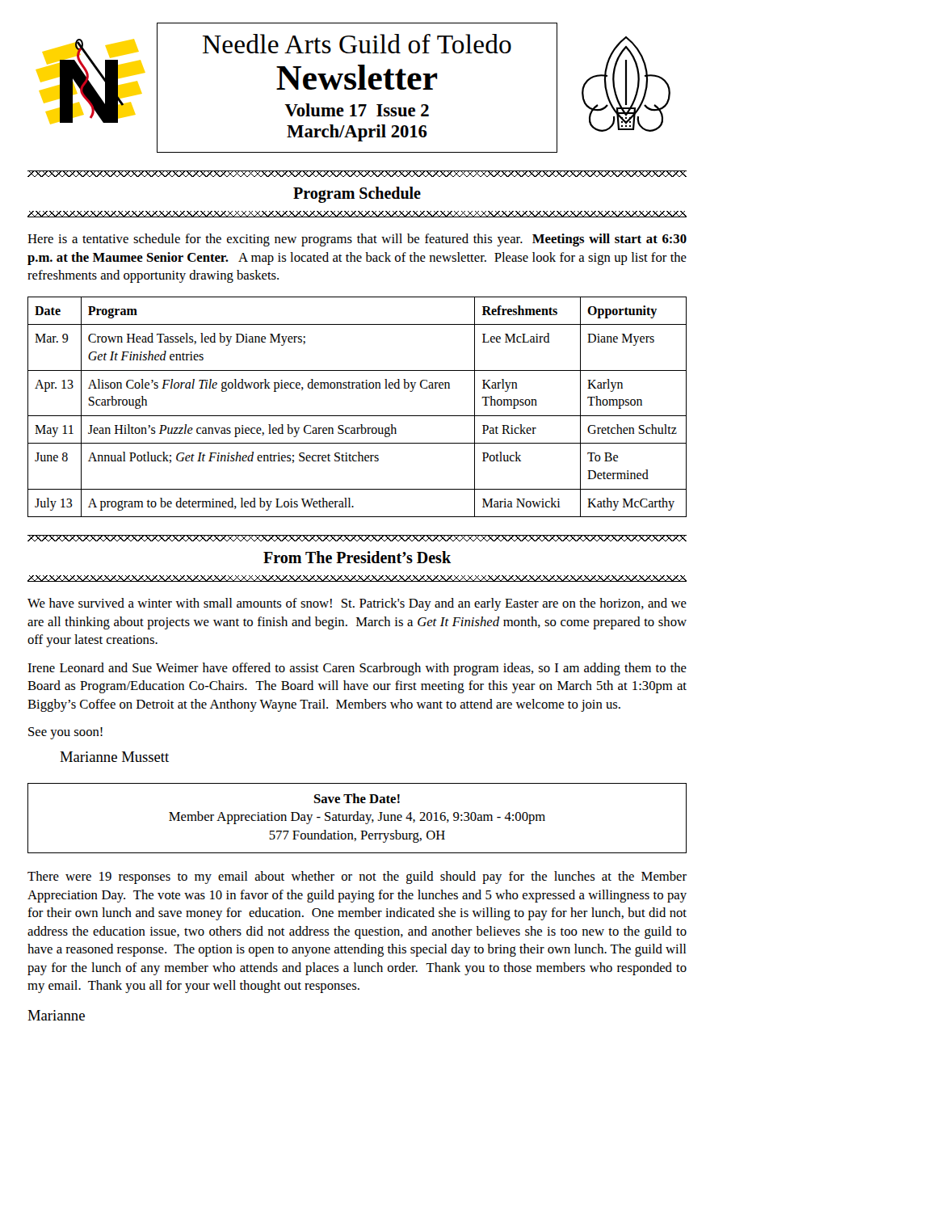Needle Arts Guild of Toledo
Newsletter
Volume 17 Issue 2
March/April 2016
Program Schedule
Here is a tentative schedule for the exciting new programs that will be featured this year. Meetings will start at 6:30 p.m. at the Maumee Senior Center. A map is located at the back of the newsletter. Please look for a sign up list for the refreshments and opportunity drawing baskets.
| Date | Program | Refreshments | Opportunity |
| --- | --- | --- | --- |
| Mar. 9 | Crown Head Tassels, led by Diane Myers; Get It Finished entries | Lee McLaird | Diane Myers |
| Apr. 13 | Alison Cole’s Floral Tile goldwork piece, demonstration led by Caren Scarbrough | Karlyn Thompson | Karlyn Thompson |
| May 11 | Jean Hilton’s Puzzle canvas piece, led by Caren Scarbrough | Pat Ricker | Gretchen Schultz |
| June 8 | Annual Potluck; Get It Finished entries; Secret Stitchers | Potluck | To Be Determined |
| July 13 | A program to be determined, led by Lois Wetherall. | Maria Nowicki | Kathy McCarthy |
From The President’s Desk
We have survived a winter with small amounts of snow! St. Patrick's Day and an early Easter are on the horizon, and we are all thinking about projects we want to finish and begin. March is a Get It Finished month, so come prepared to show off your latest creations.
Irene Leonard and Sue Weimer have offered to assist Caren Scarbrough with program ideas, so I am adding them to the Board as Program/Education Co-Chairs. The Board will have our first meeting for this year on March 5th at 1:30pm at Biggby’s Coffee on Detroit at the Anthony Wayne Trail. Members who want to attend are welcome to join us.
See you soon!
Marianne Mussett
Save The Date!
Member Appreciation Day - Saturday, June 4, 2016, 9:30am - 4:00pm
577 Foundation, Perrysburg, OH
There were 19 responses to my email about whether or not the guild should pay for the lunches at the Member Appreciation Day. The vote was 10 in favor of the guild paying for the lunches and 5 who expressed a willingness to pay for their own lunch and save money for education. One member indicated she is willing to pay for her lunch, but did not address the education issue, two others did not address the question, and another believes she is too new to the guild to have a reasoned response. The option is open to anyone attending this special day to bring their own lunch. The guild will pay for the lunch of any member who attends and places a lunch order. Thank you to those members who responded to my email. Thank you all for your well thought out responses.
Marianne